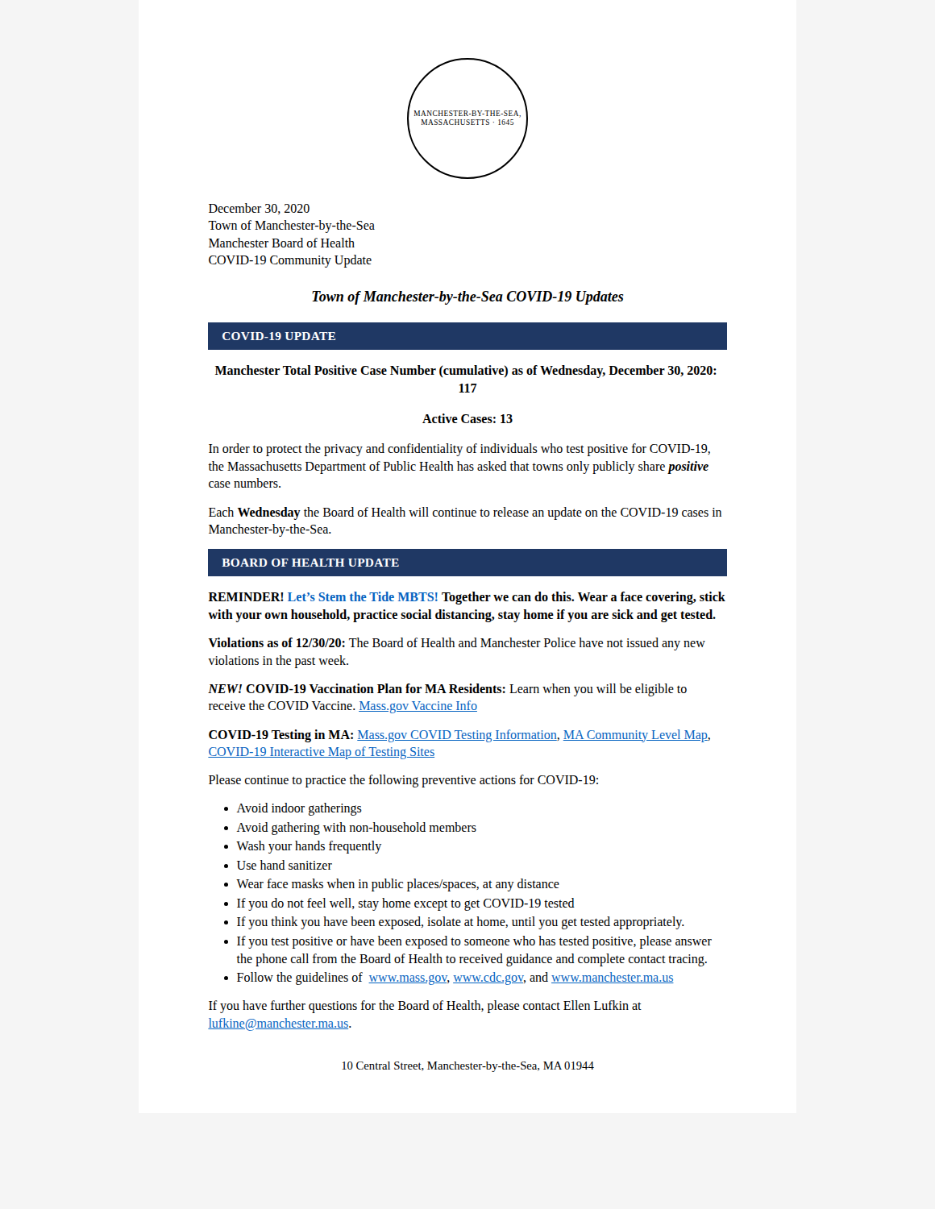MANCHESTER-BY-THE-SEA, MASSACHUSETTS · 1645
December 30, 2020
Town of Manchester-by-the-Sea
Manchester Board of Health
COVID-19 Community Update
Town of Manchester-by-the-Sea COVID-19 Updates
COVID-19 Update
Manchester Total Positive Case Number (cumulative) as of Wednesday, December 30, 2020: 117
Active Cases: 13
In order to protect the privacy and confidentiality of individuals who test positive for COVID-19, the Massachusetts Department of Public Health has asked that towns only publicly share positive case numbers.
Each Wednesday the Board of Health will continue to release an update on the COVID-19 cases in Manchester-by-the-Sea.
Board of Health Update
REMINDER! Let’s Stem the Tide MBTS! Together we can do this. Wear a face covering, stick with your own household, practice social distancing, stay home if you are sick and get tested.
Violations as of 12/30/20: The Board of Health and Manchester Police have not issued any new violations in the past week.
NEW! COVID-19 Vaccination Plan for MA Residents: Learn when you will be eligible to receive the COVID Vaccine. Mass.gov Vaccine Info
COVID-19 Testing in MA: Mass.gov COVID Testing Information, MA Community Level Map, COVID-19 Interactive Map of Testing Sites
Please continue to practice the following preventive actions for COVID-19:
Avoid indoor gatherings
Avoid gathering with non-household members
Wash your hands frequently
Use hand sanitizer
Wear face masks when in public places/spaces, at any distance
If you do not feel well, stay home except to get COVID-19 tested
If you think you have been exposed, isolate at home, until you get tested appropriately.
If you test positive or have been exposed to someone who has tested positive, please answer the phone call from the Board of Health to received guidance and complete contact tracing.
Follow the guidelines of www.mass.gov, www.cdc.gov, and www.manchester.ma.us
If you have further questions for the Board of Health, please contact Ellen Lufkin at lufkine@manchester.ma.us.
10 Central Street, Manchester-by-the-Sea, MA 01944